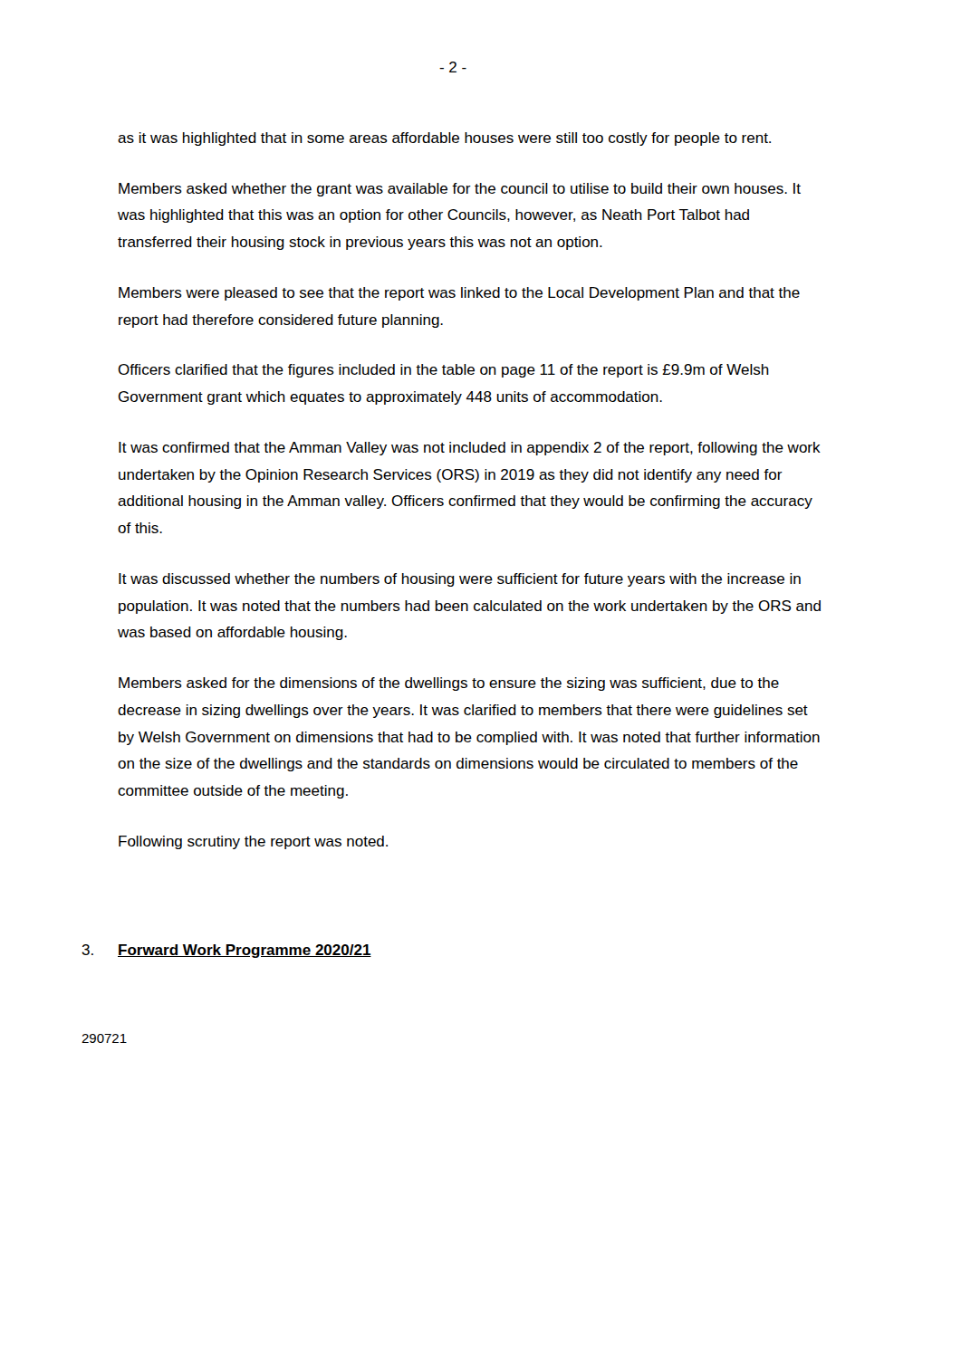- 2 -
as it was highlighted that in some areas affordable houses were still too costly for people to rent.
Members asked whether the grant was available for the council to utilise to build their own houses. It was highlighted that this was an option for other Councils, however, as Neath Port Talbot had transferred their housing stock in previous years this was not an option.
Members were pleased to see that the report was linked to the Local Development Plan and that the report had therefore considered future planning.
Officers clarified that the figures included in the table on page 11 of the report is £9.9m of Welsh Government grant which equates to approximately 448 units of accommodation.
It was confirmed that the Amman Valley was not included in appendix 2 of the report, following the work undertaken by the Opinion Research Services (ORS) in 2019 as they did not identify any need for additional housing in the Amman valley. Officers confirmed that they would be confirming the accuracy of this.
It was discussed whether the numbers of housing were sufficient for future years with the increase in population. It was noted that the numbers had been calculated on the work undertaken by the ORS and was based on affordable housing.
Members asked for the dimensions of the dwellings to ensure the sizing was sufficient, due to the decrease in sizing dwellings over the years. It was clarified to members that there were guidelines set by Welsh Government on dimensions that had to be complied with. It was noted that further information on the size of the dwellings and the standards on dimensions would be circulated to members of the committee outside of the meeting.
Following scrutiny the report was noted.
3.
Forward Work Programme 2020/21
290721